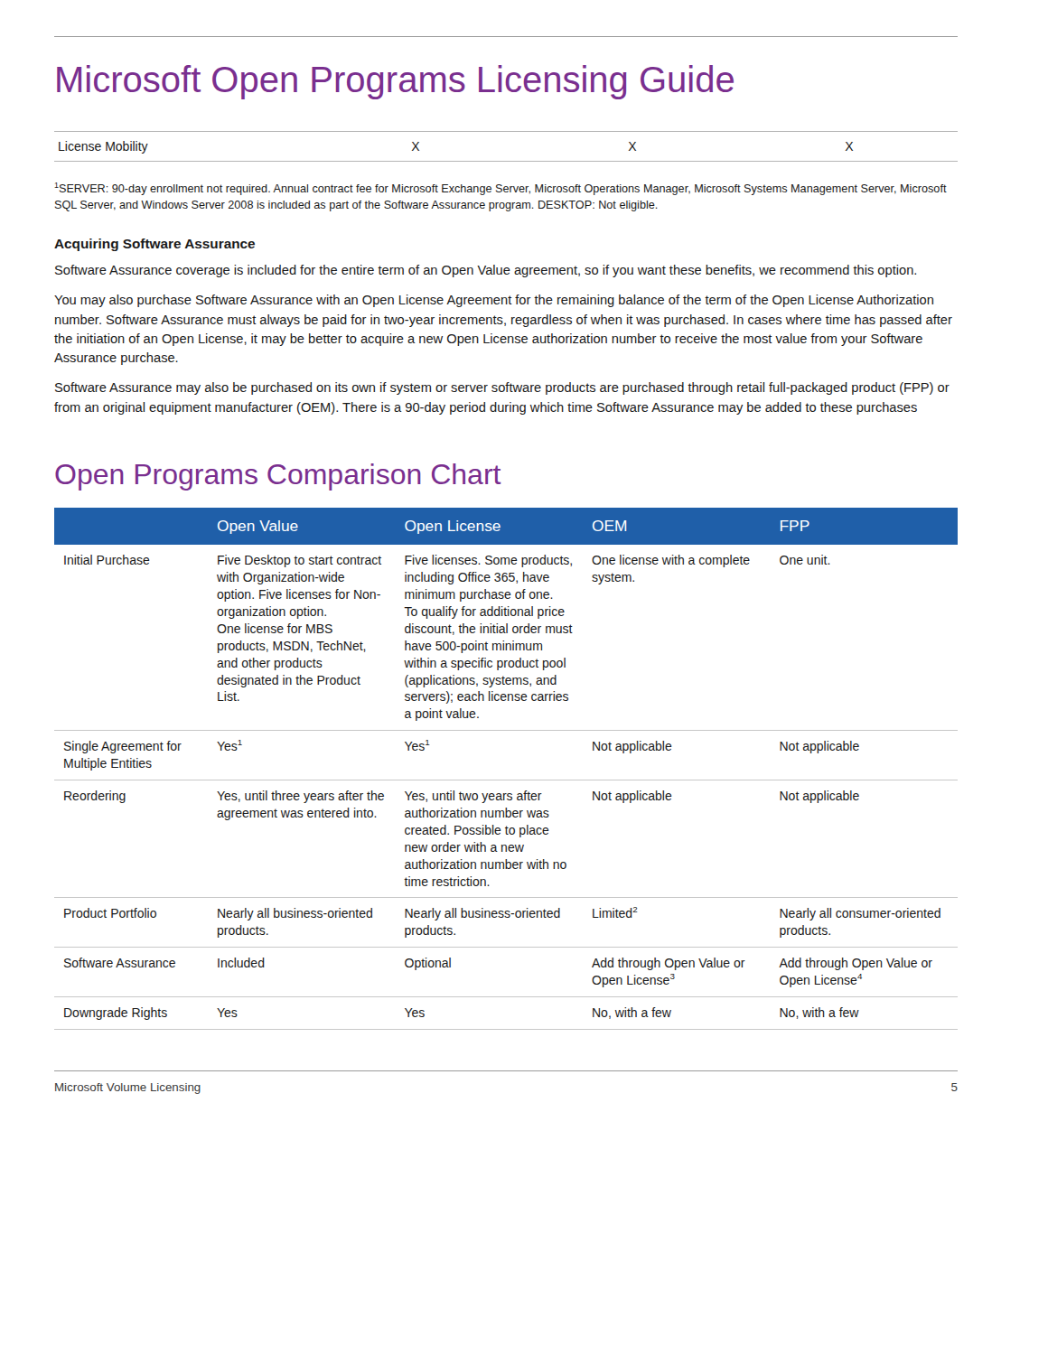Microsoft Open Programs Licensing Guide
| License Mobility | X | X | X |
1SERVER: 90-day enrollment not required. Annual contract fee for Microsoft Exchange Server, Microsoft Operations Manager, Microsoft Systems Management Server, Microsoft SQL Server, and Windows Server 2008 is included as part of the Software Assurance program. DESKTOP: Not eligible.
Acquiring Software Assurance
Software Assurance coverage is included for the entire term of an Open Value agreement, so if you want these benefits, we recommend this option.
You may also purchase Software Assurance with an Open License Agreement for the remaining balance of the term of the Open License Authorization number. Software Assurance must always be paid for in two-year increments, regardless of when it was purchased. In cases where time has passed after the initiation of an Open License, it may be better to acquire a new Open License authorization number to receive the most value from your Software Assurance purchase.
Software Assurance may also be purchased on its own if system or server software products are purchased through retail full-packaged product (FPP) or from an original equipment manufacturer (OEM). There is a 90-day period during which time Software Assurance may be added to these purchases
Open Programs Comparison Chart
| | Open Value | Open License | OEM | FPP |
| --- | --- | --- | --- | --- |
| Initial Purchase | Five Desktop to start contract with Organization-wide option. Five licenses for Non-organization option. One license for MBS products, MSDN, TechNet, and other products designated in the Product List. | Five licenses. Some products, including Office 365, have minimum purchase of one. To qualify for additional price discount, the initial order must have 500-point minimum within a specific product pool (applications, systems, and servers); each license carries a point value. | One license with a complete system. | One unit. |
| Single Agreement for Multiple Entities | Yes 1 | Yes 1 | Not applicable | Not applicable |
| Reordering | Yes, until three years after the agreement was entered into. | Yes, until two years after authorization number was created. Possible to place new order with a new authorization number with no time restriction. | Not applicable | Not applicable |
| Product Portfolio | Nearly all business-oriented products. | Nearly all business-oriented products. | Limited 2 | Nearly all consumer-oriented products. |
| Software Assurance | Included | Optional | Add through Open Value or Open License 3 | Add through Open Value or Open License 4 |
| Downgrade Rights | Yes | Yes | No, with a few | No, with a few |
Microsoft Volume Licensing 5